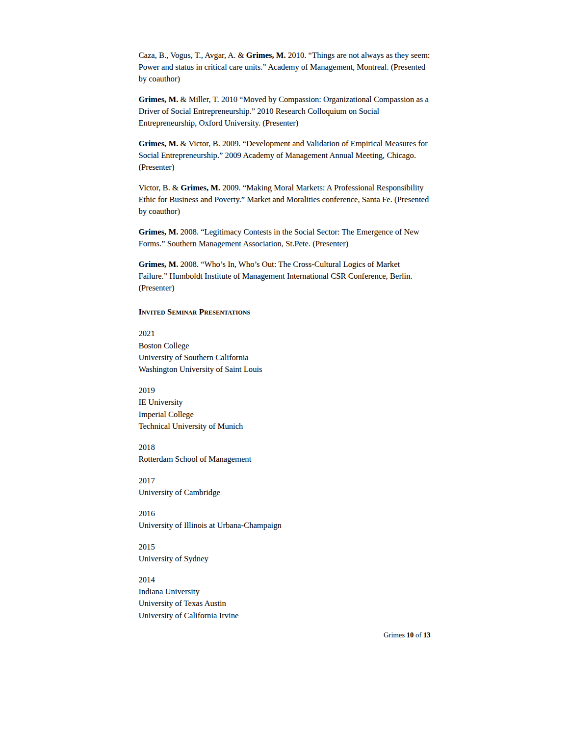Caza, B., Vogus, T., Avgar, A. & Grimes, M. 2010. “Things are not always as they seem: Power and status in critical care units.” Academy of Management, Montreal. (Presented by coauthor)
Grimes, M. & Miller, T. 2010 “Moved by Compassion: Organizational Compassion as a Driver of Social Entrepreneurship.” 2010 Research Colloquium on Social Entrepreneurship, Oxford University. (Presenter)
Grimes, M. & Victor, B. 2009. “Development and Validation of Empirical Measures for Social Entrepreneurship.” 2009 Academy of Management Annual Meeting, Chicago. (Presenter)
Victor, B. & Grimes, M. 2009. “Making Moral Markets: A Professional Responsibility Ethic for Business and Poverty.” Market and Moralities conference, Santa Fe. (Presented by coauthor)
Grimes, M. 2008. “Legitimacy Contests in the Social Sector: The Emergence of New Forms.” Southern Management Association, St.Pete. (Presenter)
Grimes, M. 2008. “Who’s In, Who’s Out: The Cross-Cultural Logics of Market Failure.” Humboldt Institute of Management International CSR Conference, Berlin. (Presenter)
Invited Seminar Presentations
2021
Boston College
University of Southern California
Washington University of Saint Louis
2019
IE University
Imperial College
Technical University of Munich
2018
Rotterdam School of Management
2017
University of Cambridge
2016
University of Illinois at Urbana-Champaign
2015
University of Sydney
2014
Indiana University
University of Texas Austin
University of California Irvine
Grimes 10 of 13